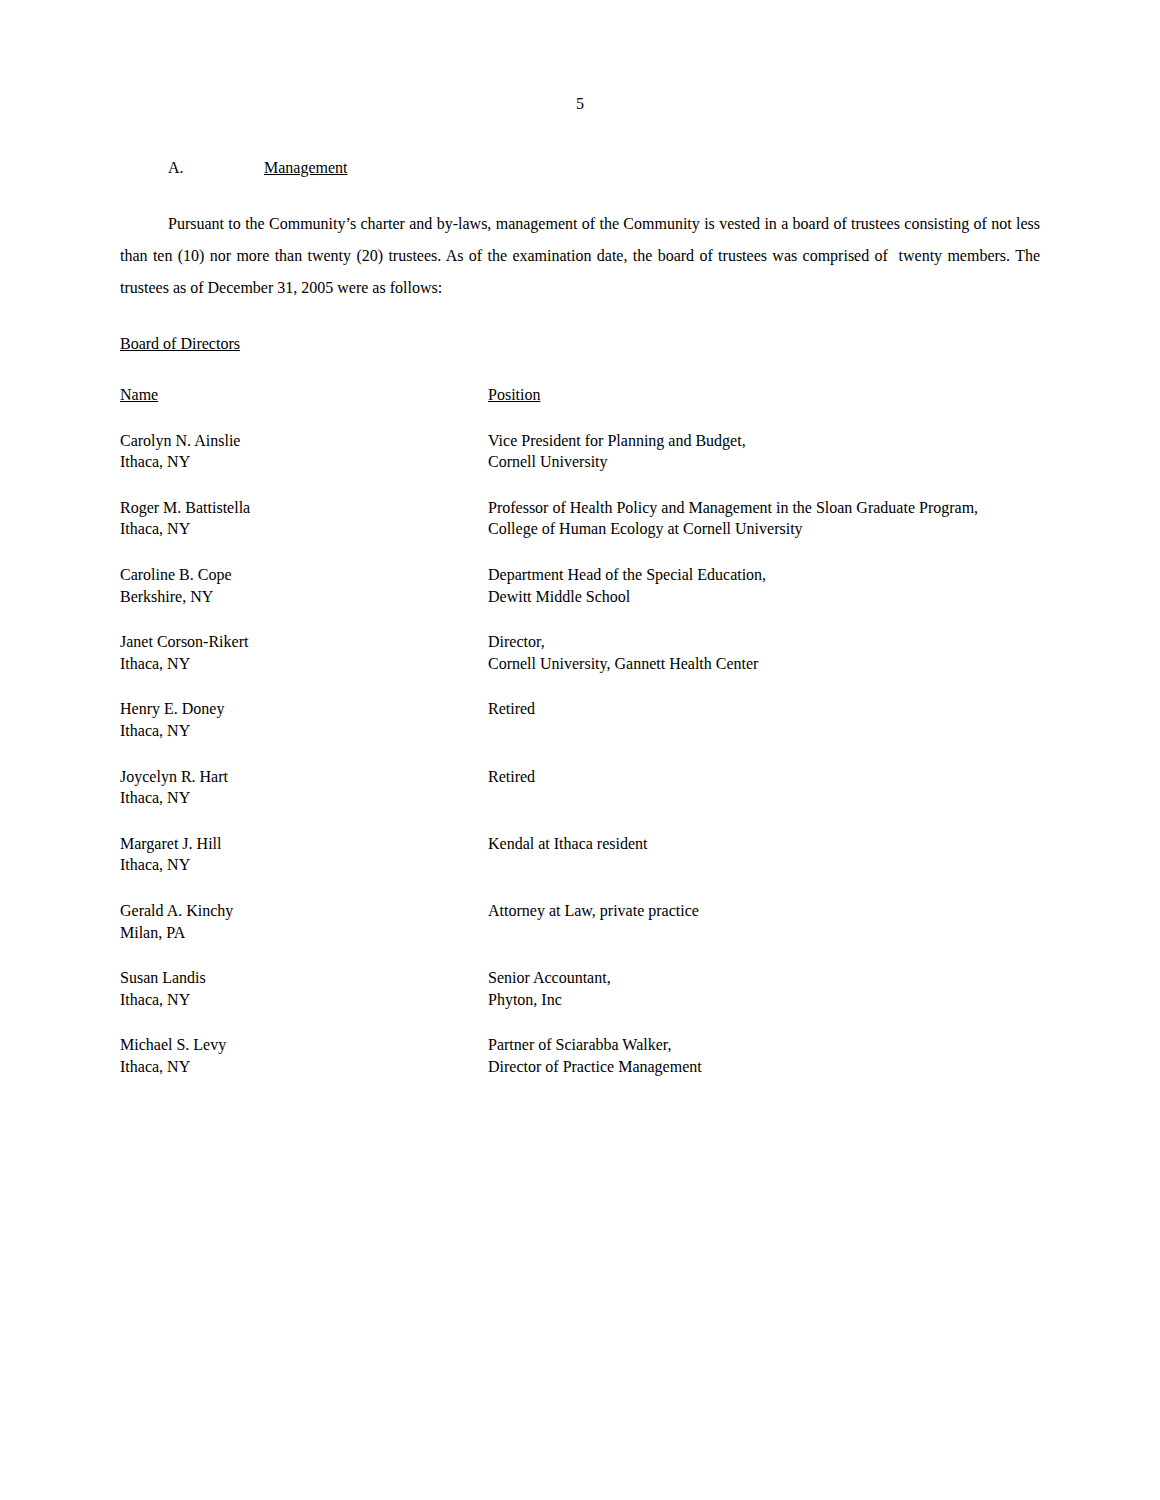5
A. Management
Pursuant to the Community’s charter and by-laws, management of the Community is vested in a board of trustees consisting of not less than ten (10) nor more than twenty (20) trustees. As of the examination date, the board of trustees was comprised of twenty members. The trustees as of December 31, 2005 were as follows:
Board of Directors
| Name | Position |
| Carolyn N. Ainslie Ithaca, NY | Vice President for Planning and Budget, Cornell University |
| Roger M. Battistella Ithaca, NY | Professor of Health Policy and Management in the Sloan Graduate Program, College of Human Ecology at Cornell University |
| Caroline B. Cope Berkshire, NY | Department Head of the Special Education, Dewitt Middle School |
| Janet Corson-Rikert Ithaca, NY | Director, Cornell University, Gannett Health Center |
| Henry E. Doney Ithaca, NY | Retired |
| Joycelyn R. Hart Ithaca, NY | Retired |
| Margaret J. Hill Ithaca, NY | Kendal at Ithaca resident |
| Gerald A. Kinchy Milan, PA | Attorney at Law, private practice |
| Susan Landis Ithaca, NY | Senior Accountant, Phyton, Inc |
| Michael S. Levy Ithaca, NY | Partner of Sciarabba Walker, Director of Practice Management |